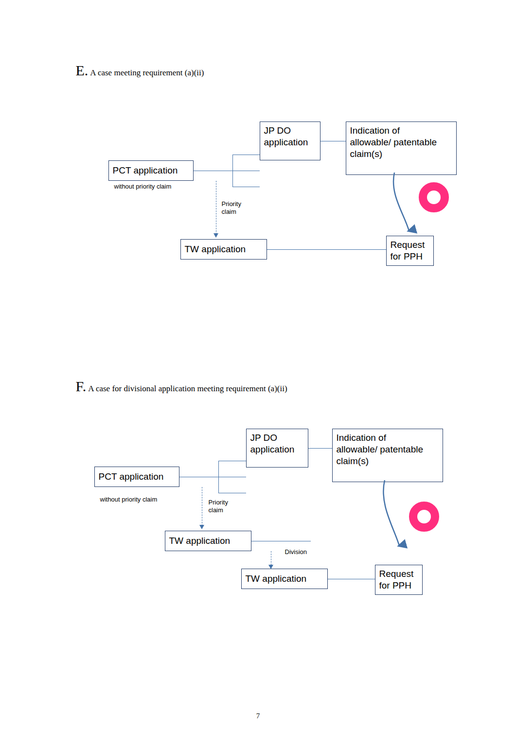E. A case meeting requirement (a)(ii)
PCT application
without priority claim
JP DO
application
Indication of
allowable/ patentable
claim(s)
TW application
Request
for PPH
Priority
claim
F. A case for divisional application meeting requirement (a)(ii)
PCT application
without priority claim
JP DO
application
Indication of
allowable/ patentable
claim(s)
TW application
TW application
Request
for PPH
Priority
claim
Division
7